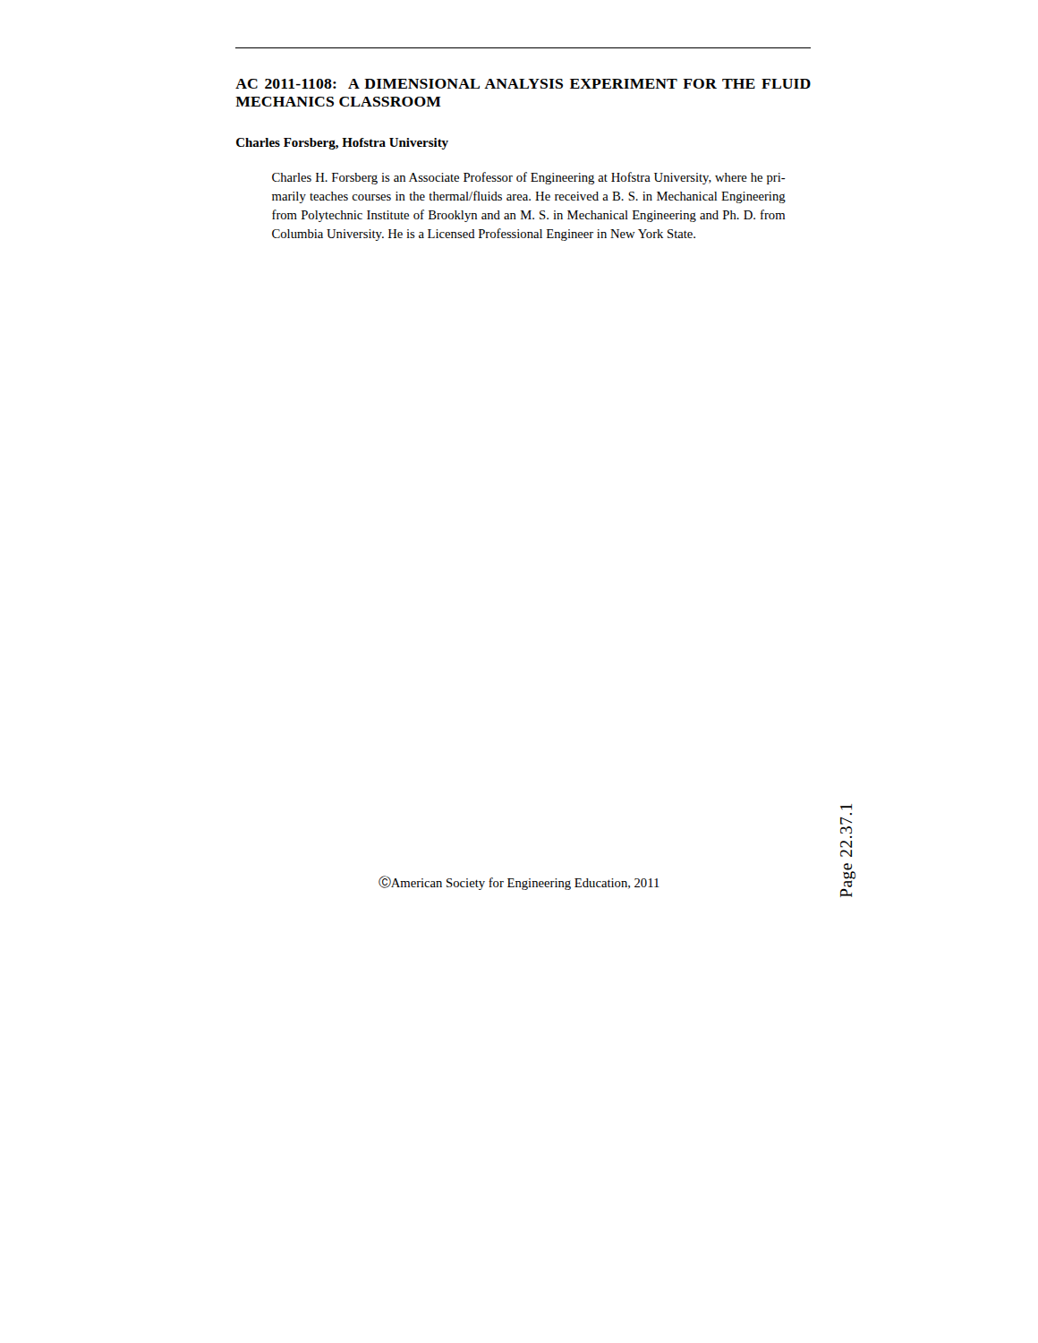AC 2011-1108: A DIMENSIONAL ANALYSIS EXPERIMENT FOR THE FLUID MECHANICS CLASSROOM
Charles Forsberg, Hofstra University
Charles H. Forsberg is an Associate Professor of Engineering at Hofstra University, where he primarily teaches courses in the thermal/fluids area. He received a B. S. in Mechanical Engineering from Polytechnic Institute of Brooklyn and an M. S. in Mechanical Engineering and Ph. D. from Columbia University. He is a Licensed Professional Engineer in New York State.
ⒸAmerican Society for Engineering Education, 2011
Page 22.37.1